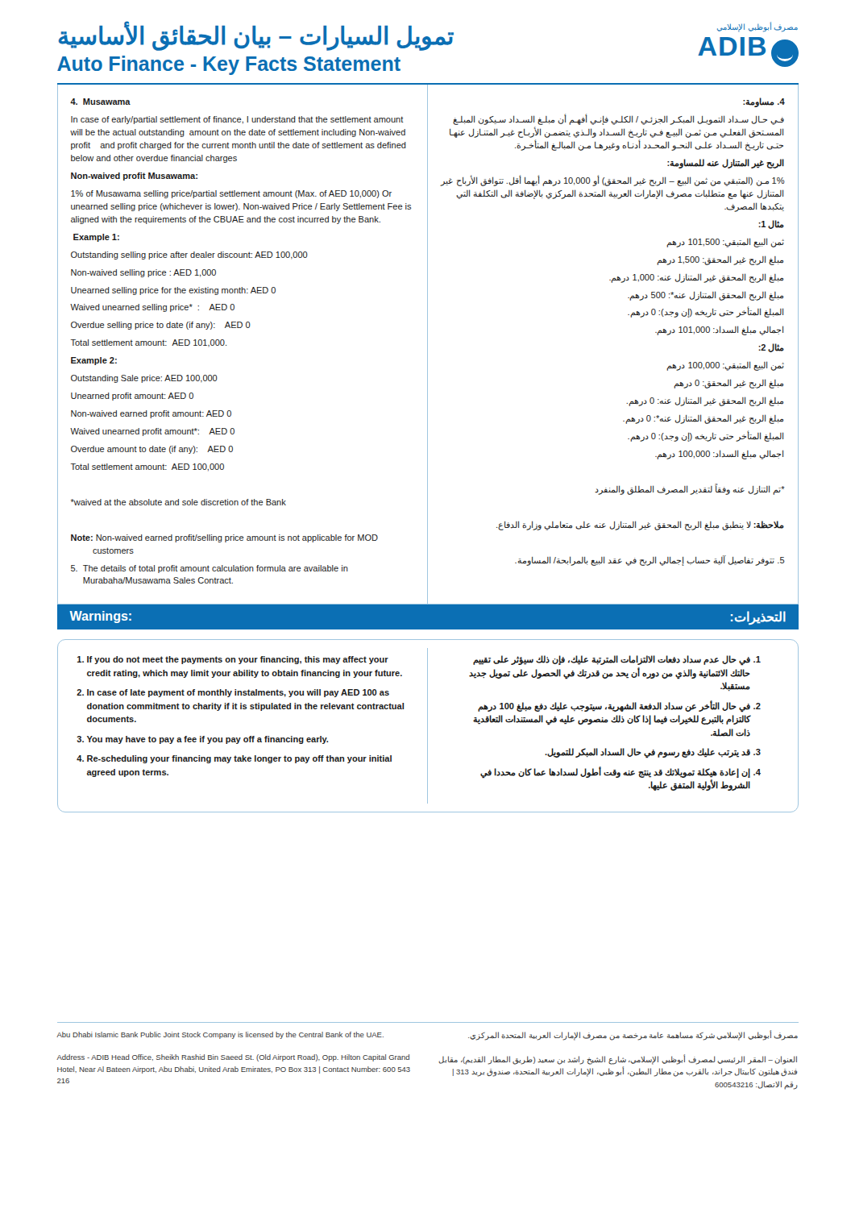تمويل السيارات – بيان الحقائق الأساسية
Auto Finance - Key Facts Statement
مصرف أبوظبي الإسلامي
ADIB
4. Musawama
In case of early/partial settlement of finance, I understand that the settlement amount will be the actual outstanding amount on the date of settlement including Non-waived profit and profit charged for the current month until the date of settlement as defined below and other overdue financial charges
Non-waived profit Musawama:
1% of Musawama selling price/partial settlement amount (Max. of AED 10,000) Or unearned selling price (whichever is lower). Non-waived Price / Early Settlement Fee is aligned with the requirements of the CBUAE and the cost incurred by the Bank.
Example 1:
Outstanding selling price after dealer discount: AED 100,000
Non-waived selling price : AED 1,000
Unearned selling price for the existing month: AED 0
Waived unearned selling price* : AED 0
Overdue selling price to date (if any): AED 0
Total settlement amount: AED 101,000.
Example 2:
Outstanding Sale price: AED 100,000
Unearned profit amount: AED 0
Non-waived earned profit amount: AED 0
Waived unearned profit amount*: AED 0
Overdue amount to date (if any): AED 0
Total settlement amount: AED 100,000
*waived at the absolute and sole discretion of the Bank
Note: Non-waived earned profit/selling price amount is not applicable for MOD
customers
5. The details of total profit amount calculation formula are available in
Murabaha/Musawama Sales Contract.
4. مساومة:
فـي حـال سـداد التمويـل المبكـر الجزئـي / الكلـي فإنـي أفهـم أن مبلـغ السـداد سـيكون المبلـغ المسـتحق الفعلـي مـن ثمـن البيـع فـي تاريـخ السـداد والـذي يتضمـن الأربـاح غيـر المتنـازل عنهـا حتـى تاريـخ السـداد علـى النحـو المحـدد أدنـاه وغيرهـا مـن المبالـغ المتأخـرة.
الربح غير المتنازل عنه للمساومة:
1% مـن (المتبقي من ثمن البيع – الربح غير المحقق) أو 10,000 درهم أيهما أقل. تتوافق الأرباح غير المتنازل عنها مع متطلبات مصرف الإمارات العربية المتحدة المركزي بالإضافة الى التكلفة التي يتكبدها المصرف.
مثال 1:
ثمن البيع المتبقي: 101,500 درهم
مبلغ الربح غير المحقق: 1,500 درهم
مبلغ الربح المحقق غير المتنازل عنه: 1,000 درهم.
مبلغ الربح المحقق المتنازل عنه*: 500 درهم.
المبلغ المتأخر حتى تاريخه (إن وجد): 0 درهم.
اجمالي مبلغ السداد: 101,000 درهم.
مثال 2:
ثمن البيع المتبقي: 100,000 درهم
مبلغ الربح غير المحقق: 0 درهم
مبلغ الربح المحقق غير المتنازل عنه: 0 درهم.
مبلغ الربح غير المحقق المتنازل عنه*: 0 درهم.
المبلغ المتأخر حتى تاريخه (إن وجد): 0 درهم.
اجمالي مبلغ السداد: 100,000 درهم.
*تم التنازل عنه وفقاً لتقدير المصرف المطلق والمنفرد
ملاحظة: لا ينطبق مبلغ الربح المحقق غير المتنازل عنه على متعاملي وزارة الدفاع.
5. تتوفر تفاصيل آلية حساب إجمالي الربح في عقد البيع بالمرابحة/ المساومة.
Warnings:
التحذيرات:
If you do not meet the payments on your financing, this may affect your credit rating, which may limit your ability to obtain financing in your future.
In case of late payment of monthly instalments, you will pay AED 100 as donation commitment to charity if it is stipulated in the relevant contractual documents.
You may have to pay a fee if you pay off a financing early.
Re-scheduling your financing may take longer to pay off than your initial agreed upon terms.
في حال عدم سداد دفعات الالتزامات المترتبة عليك، فإن ذلك سيؤثر على تقييم حالتك الائتمانية والذي من دوره أن يحد من قدرتك في الحصول على تمويل جديد مستقبلا.
في حال التأخر عن سداد الدفعة الشهرية، سيتوجب عليك دفع مبلغ 100 درهم كالتزام بالتبرع للخيرات فيما إذا كان ذلك منصوص عليه في المستندات التعاقدية ذات الصلة.
قد يترتب عليك دفع رسوم في حال السداد المبكر للتمويل.
إن إعادة هيكلة تمويلاتك قد ينتج عنه وقت أطول لسدادها عما كان محددا في الشروط الأولية المتفق عليها.
Abu Dhabi Islamic Bank Public Joint Stock Company is licensed by the Central Bank of the UAE.
Address - ADIB Head Office, Sheikh Rashid Bin Saeed St. (Old Airport Road), Opp. Hilton Capital Grand Hotel, Near Al Bateen Airport, Abu Dhabi, United Arab Emirates, PO Box 313 | Contact Number: 600 543 216
مصرف أبوظبي الإسلامي شركة مساهمة عامة مرخصة من مصرف الإمارات العربية المتحدة المركزي.
العنوان – المقر الرئيسي لمصرف أبوظبي الإسلامي، شارع الشيخ راشد بن سعيد (طريق المطار القديم)، مقابل فندق هيلتون كابيتال جراند، بالقرب من مطار البطين، أبو ظبي، الإمارات العربية المتحدة، صندوق بريد 313 | رقم الاتصال: 600543216